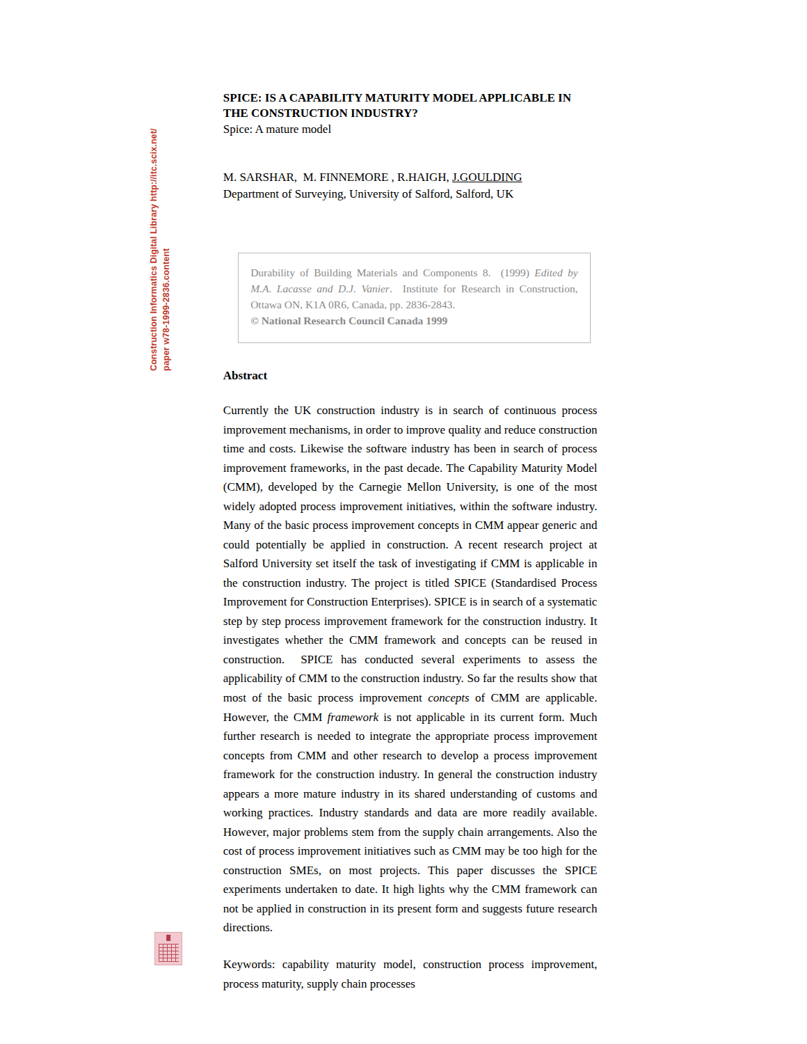Construction Informatics Digital Library http://itc.scix.net/ paper w78-1999-2836.content
SPICE: Is a capability maturity model applicable in the construction industry?
Spice: A mature model
M. SARSHAR, M. FINNEMORE , R.HAIGH, J.GOULDING
Department of Surveying, University of Salford, Salford, UK
Durability of Building Materials and Components 8. (1999) Edited by M.A. Lacasse and D.J. Vanier. Institute for Research in Construction, Ottawa ON, K1A 0R6, Canada, pp. 2836-2843.
© National Research Council Canada 1999
Abstract
Currently the UK construction industry is in search of continuous process improvement mechanisms, in order to improve quality and reduce construction time and costs. Likewise the software industry has been in search of process improvement frameworks, in the past decade. The Capability Maturity Model (CMM), developed by the Carnegie Mellon University, is one of the most widely adopted process improvement initiatives, within the software industry. Many of the basic process improvement concepts in CMM appear generic and could potentially be applied in construction. A recent research project at Salford University set itself the task of investigating if CMM is applicable in the construction industry. The project is titled SPICE (Standardised Process Improvement for Construction Enterprises). SPICE is in search of a systematic step by step process improvement framework for the construction industry. It investigates whether the CMM framework and concepts can be reused in construction. SPICE has conducted several experiments to assess the applicability of CMM to the construction industry. So far the results show that most of the basic process improvement concepts of CMM are applicable. However, the CMM framework is not applicable in its current form. Much further research is needed to integrate the appropriate process improvement concepts from CMM and other research to develop a process improvement framework for the construction industry. In general the construction industry appears a more mature industry in its shared understanding of customs and working practices. Industry standards and data are more readily available. However, major problems stem from the supply chain arrangements. Also the cost of process improvement initiatives such as CMM may be too high for the construction SMEs, on most projects. This paper discusses the SPICE experiments undertaken to date. It high lights why the CMM framework can not be applied in construction in its present form and suggests future research directions.
Keywords: capability maturity model, construction process improvement, process maturity, supply chain processes